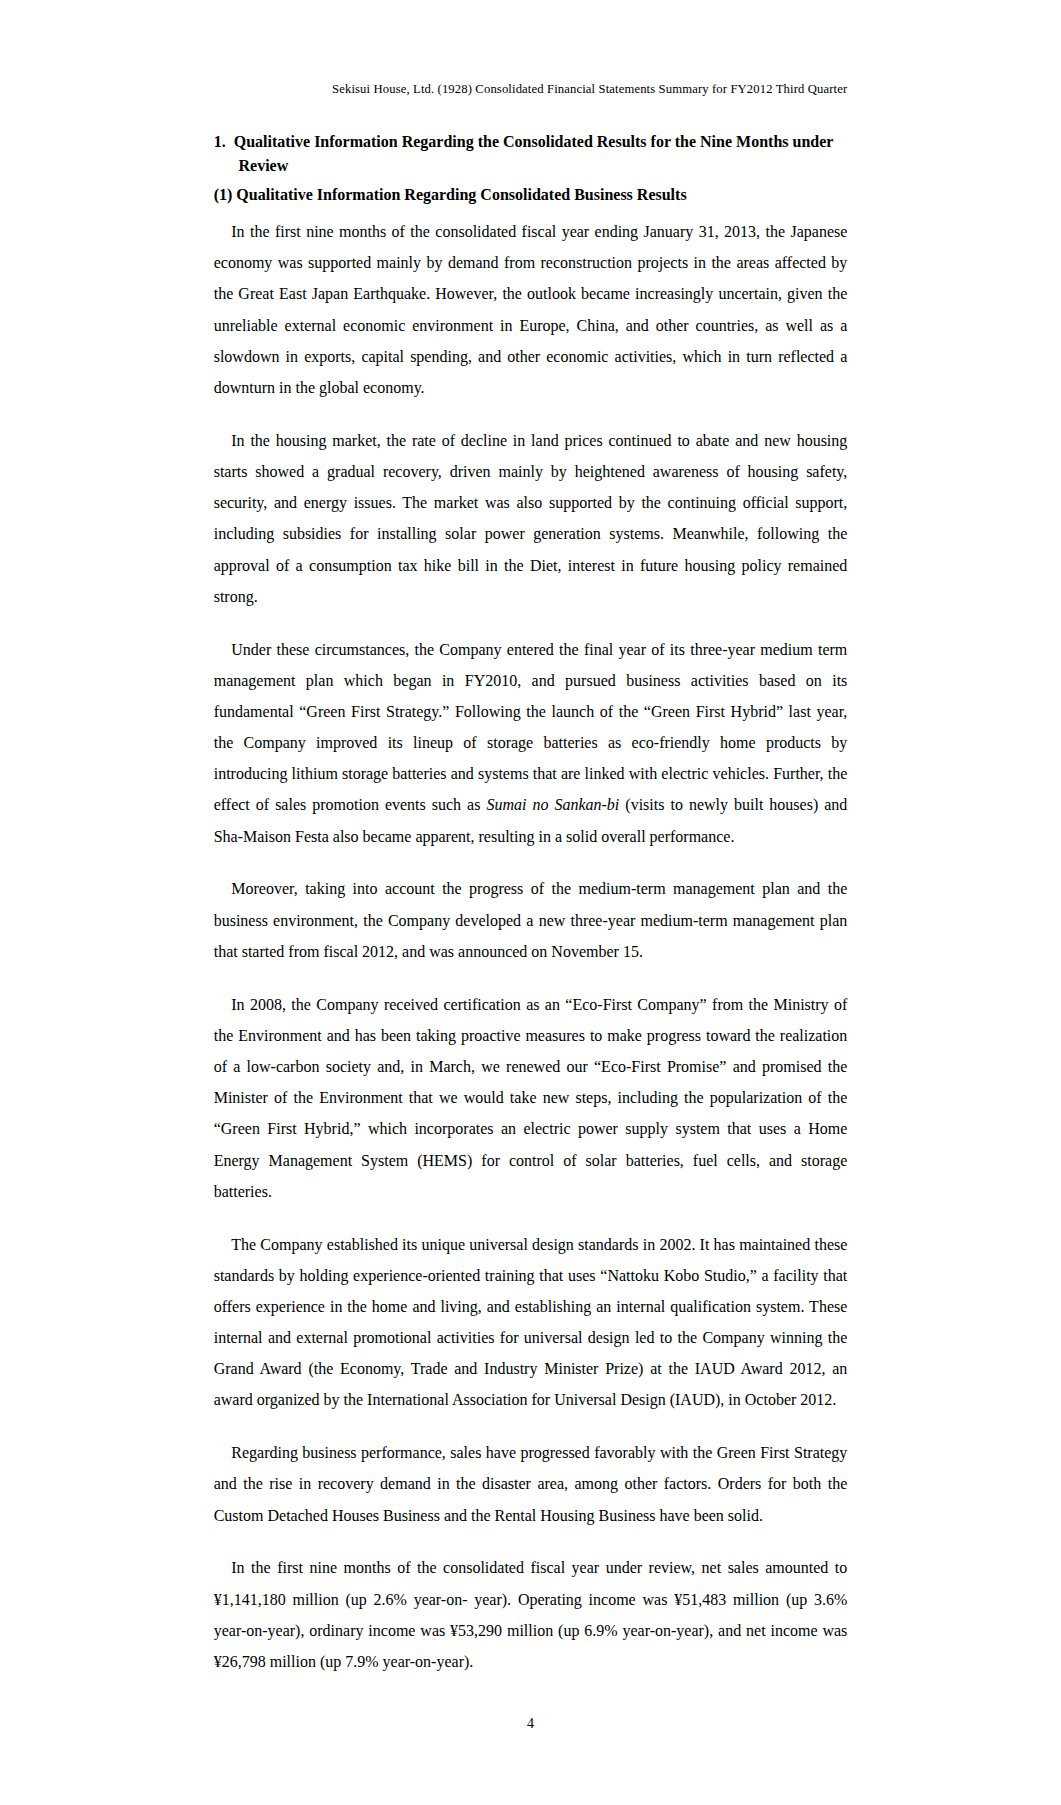Sekisui House, Ltd. (1928) Consolidated Financial Statements Summary for FY2012 Third Quarter
1. Qualitative Information Regarding the Consolidated Results for the Nine Months under Review
(1) Qualitative Information Regarding Consolidated Business Results
In the first nine months of the consolidated fiscal year ending January 31, 2013, the Japanese economy was supported mainly by demand from reconstruction projects in the areas affected by the Great East Japan Earthquake. However, the outlook became increasingly uncertain, given the unreliable external economic environment in Europe, China, and other countries, as well as a slowdown in exports, capital spending, and other economic activities, which in turn reflected a downturn in the global economy.
In the housing market, the rate of decline in land prices continued to abate and new housing starts showed a gradual recovery, driven mainly by heightened awareness of housing safety, security, and energy issues. The market was also supported by the continuing official support, including subsidies for installing solar power generation systems. Meanwhile, following the approval of a consumption tax hike bill in the Diet, interest in future housing policy remained strong.
Under these circumstances, the Company entered the final year of its three-year medium term management plan which began in FY2010, and pursued business activities based on its fundamental “Green First Strategy.” Following the launch of the “Green First Hybrid” last year, the Company improved its lineup of storage batteries as eco-friendly home products by introducing lithium storage batteries and systems that are linked with electric vehicles. Further, the effect of sales promotion events such as Sumai no Sankan-bi (visits to newly built houses) and Sha-Maison Festa also became apparent, resulting in a solid overall performance.
Moreover, taking into account the progress of the medium-term management plan and the business environment, the Company developed a new three-year medium-term management plan that started from fiscal 2012, and was announced on November 15.
In 2008, the Company received certification as an “Eco-First Company” from the Ministry of the Environment and has been taking proactive measures to make progress toward the realization of a low-carbon society and, in March, we renewed our “Eco-First Promise” and promised the Minister of the Environment that we would take new steps, including the popularization of the “Green First Hybrid,” which incorporates an electric power supply system that uses a Home Energy Management System (HEMS) for control of solar batteries, fuel cells, and storage batteries.
The Company established its unique universal design standards in 2002. It has maintained these standards by holding experience-oriented training that uses “Nattoku Kobo Studio,” a facility that offers experience in the home and living, and establishing an internal qualification system. These internal and external promotional activities for universal design led to the Company winning the Grand Award (the Economy, Trade and Industry Minister Prize) at the IAUD Award 2012, an award organized by the International Association for Universal Design (IAUD), in October 2012.
Regarding business performance, sales have progressed favorably with the Green First Strategy and the rise in recovery demand in the disaster area, among other factors. Orders for both the Custom Detached Houses Business and the Rental Housing Business have been solid.
In the first nine months of the consolidated fiscal year under review, net sales amounted to ¥1,141,180 million (up 2.6% year-on- year). Operating income was ¥51,483 million (up 3.6% year-on-year), ordinary income was ¥53,290 million (up 6.9% year-on-year), and net income was ¥26,798 million (up 7.9% year-on-year).
4